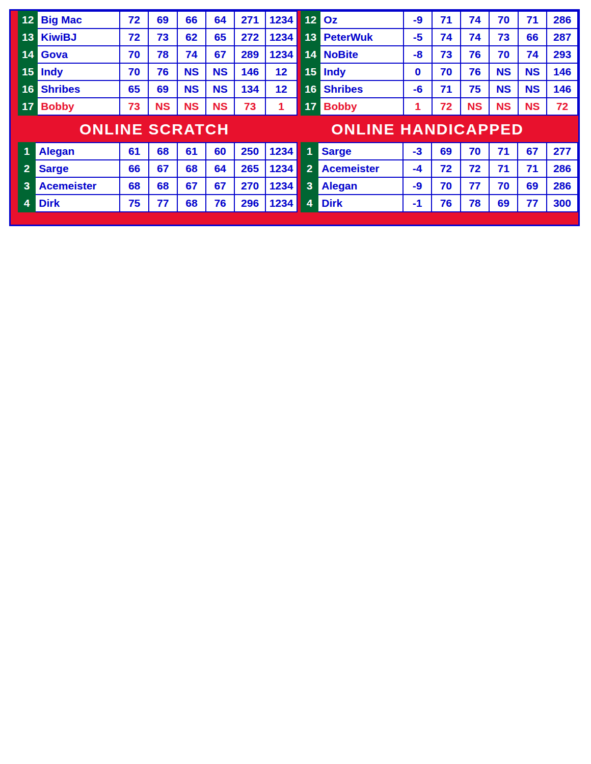| 12 | Big Mac | 72 | 69 | 66 | 64 | 271 | 1234 |
| 13 | KiwiBJ | 72 | 73 | 62 | 65 | 272 | 1234 |
| 14 | Gova | 70 | 78 | 74 | 67 | 289 | 1234 |
| 15 | Indy | 70 | 76 | NS | NS | 146 | 12 |
| 16 | Shribes | 65 | 69 | NS | NS | 134 | 12 |
| 17 | Bobby | 73 | NS | NS | NS | 73 | 1 |
| 12 | Oz | -9 | 71 | 74 | 70 | 71 | 286 |
| 13 | PeterWuk | -5 | 74 | 74 | 73 | 66 | 287 |
| 14 | NoBite | -8 | 73 | 76 | 70 | 74 | 293 |
| 15 | Indy | 0 | 70 | 76 | NS | NS | 146 |
| 16 | Shribes | -6 | 71 | 75 | NS | NS | 146 |
| 17 | Bobby | 1 | 72 | NS | NS | NS | 72 |
ONLINE SCRATCH
ONLINE HANDICAPPED
| 1 | Alegan | 61 | 68 | 61 | 60 | 250 | 1234 |
| 2 | Sarge | 66 | 67 | 68 | 64 | 265 | 1234 |
| 3 | Acemeister | 68 | 68 | 67 | 67 | 270 | 1234 |
| 4 | Dirk | 75 | 77 | 68 | 76 | 296 | 1234 |
| 1 | Sarge | -3 | 69 | 70 | 71 | 67 | 277 |
| 2 | Acemeister | -4 | 72 | 72 | 71 | 71 | 286 |
| 3 | Alegan | -9 | 70 | 77 | 70 | 69 | 286 |
| 4 | Dirk | -1 | 76 | 78 | 69 | 77 | 300 |